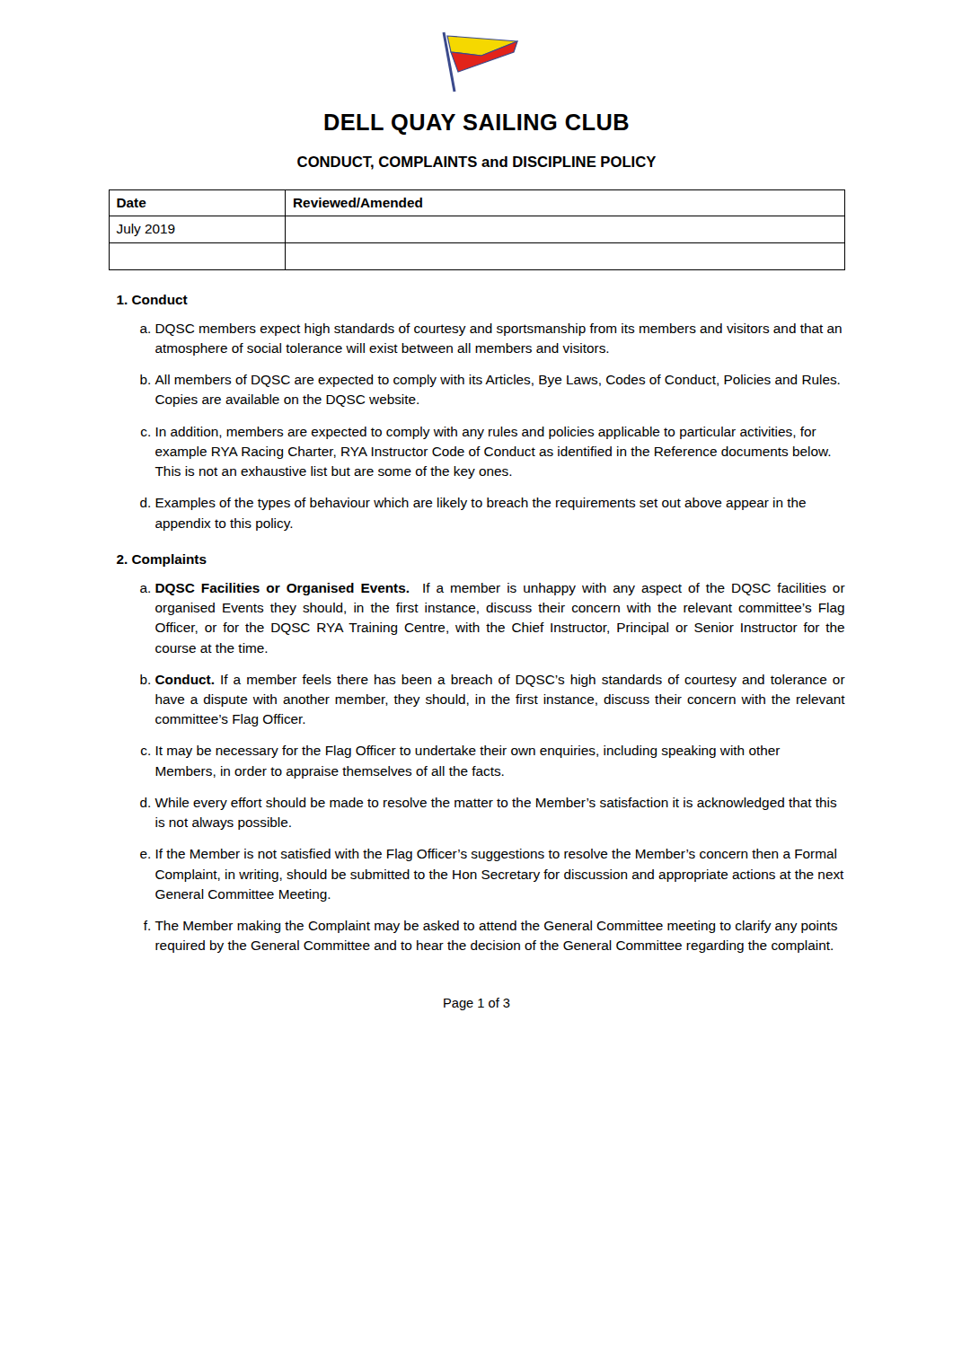DELL QUAY SAILING CLUB
CONDUCT, COMPLAINTS and DISCIPLINE POLICY
| Date | Reviewed/Amended |
| --- | --- |
| July 2019 | |
Conduct
DQSC members expect high standards of courtesy and sportsmanship from its members and visitors and that an atmosphere of social tolerance will exist between all members and visitors.
All members of DQSC are expected to comply with its Articles, Bye Laws, Codes of Conduct, Policies and Rules. Copies are available on the DQSC website.
In addition, members are expected to comply with any rules and policies applicable to particular activities, for example RYA Racing Charter, RYA Instructor Code of Conduct as identified in the Reference documents below. This is not an exhaustive list but are some of the key ones.
Examples of the types of behaviour which are likely to breach the requirements set out above appear in the appendix to this policy.
Complaints
DQSC Facilities or Organised Events. If a member is unhappy with any aspect of the DQSC facilities or organised Events they should, in the first instance, discuss their concern with the relevant committee’s Flag Officer, or for the DQSC RYA Training Centre, with the Chief Instructor, Principal or Senior Instructor for the course at the time.
Conduct. If a member feels there has been a breach of DQSC’s high standards of courtesy and tolerance or have a dispute with another member, they should, in the first instance, discuss their concern with the relevant committee’s Flag Officer.
It may be necessary for the Flag Officer to undertake their own enquiries, including speaking with other Members, in order to appraise themselves of all the facts.
While every effort should be made to resolve the matter to the Member’s satisfaction it is acknowledged that this is not always possible.
If the Member is not satisfied with the Flag Officer’s suggestions to resolve the Member’s concern then a Formal Complaint, in writing, should be submitted to the Hon Secretary for discussion and appropriate actions at the next General Committee Meeting.
The Member making the Complaint may be asked to attend the General Committee meeting to clarify any points required by the General Committee and to hear the decision of the General Committee regarding the complaint.
Page 1 of 3